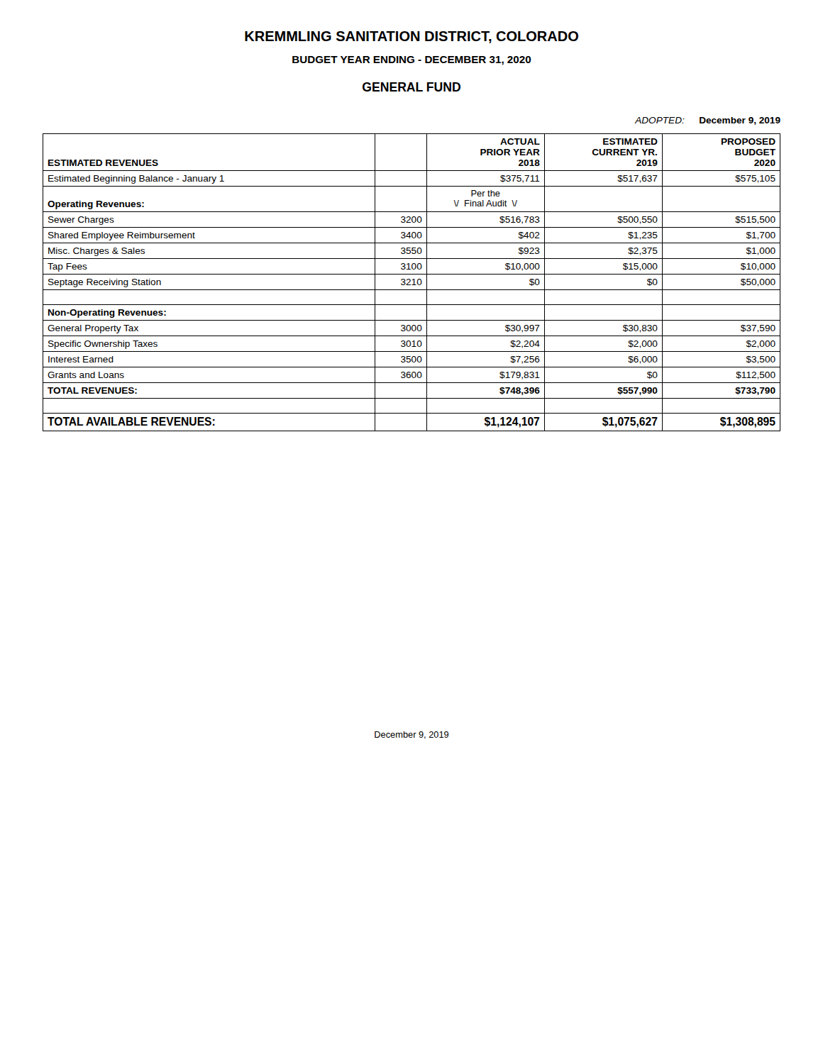KREMMLING SANITATION DISTRICT, COLORADO
BUDGET YEAR ENDING - DECEMBER 31, 2020
GENERAL FUND
ADOPTED: December 9, 2019
| ESTIMATED REVENUES | | ACTUAL PRIOR YEAR 2018 | ESTIMATED CURRENT YR. 2019 | PROPOSED BUDGET 2020 |
| --- | --- | --- | --- | --- |
| Estimated Beginning Balance - January 1 | | $375,711 | $517,637 | $575,105 |
| Operating Revenues: | | Per the \/ Final Audit \/ | | |
| Sewer Charges | 3200 | $516,783 | $500,550 | $515,500 |
| Shared Employee Reimbursement | 3400 | $402 | $1,235 | $1,700 |
| Misc. Charges & Sales | 3550 | $923 | $2,375 | $1,000 |
| Tap Fees | 3100 | $10,000 | $15,000 | $10,000 |
| Septage Receiving Station | 3210 | $0 | $0 | $50,000 |
| Non-Operating Revenues: | | | | |
| General Property Tax | 3000 | $30,997 | $30,830 | $37,590 |
| Specific Ownership Taxes | 3010 | $2,204 | $2,000 | $2,000 |
| Interest Earned | 3500 | $7,256 | $6,000 | $3,500 |
| Grants and Loans | 3600 | $179,831 | $0 | $112,500 |
| TOTAL REVENUES: | | $748,396 | $557,990 | $733,790 |
| TOTAL AVAILABLE REVENUES: | | $1,124,107 | $1,075,627 | $1,308,895 |
December 9, 2019